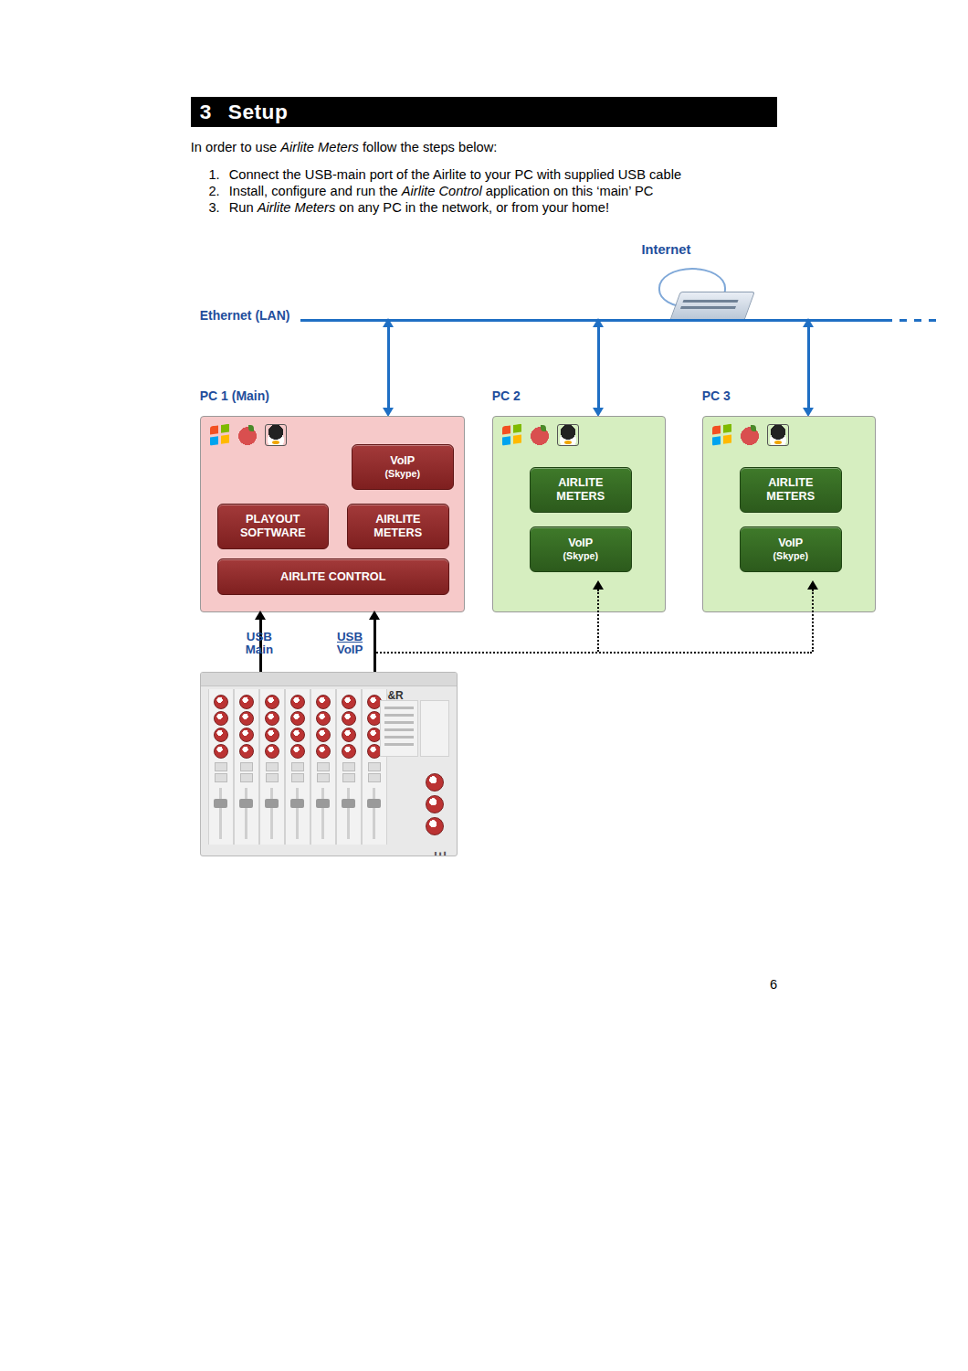3 Setup
In order to use Airlite Meters follow the steps below:
Connect the USB-main port of the Airlite to your PC with supplied USB cable
Install, configure and run the Airlite Control application on this ‘main’ PC
Run Airlite Meters on any PC in the network, or from your home!
Internet
Ethernet (LAN)
PC 1 (Main)
PC 2
PC 3
VoIP(Skype)
PLAYOUT
SOFTWARE
AIRLITE
METERS
AIRLITE CONTROL
AIRLITE
METERS
VoIP(Skype)
AIRLITE
METERS
VoIP(Skype)
USB
Main
USB
VoIP
D&R
AIRLITE
6